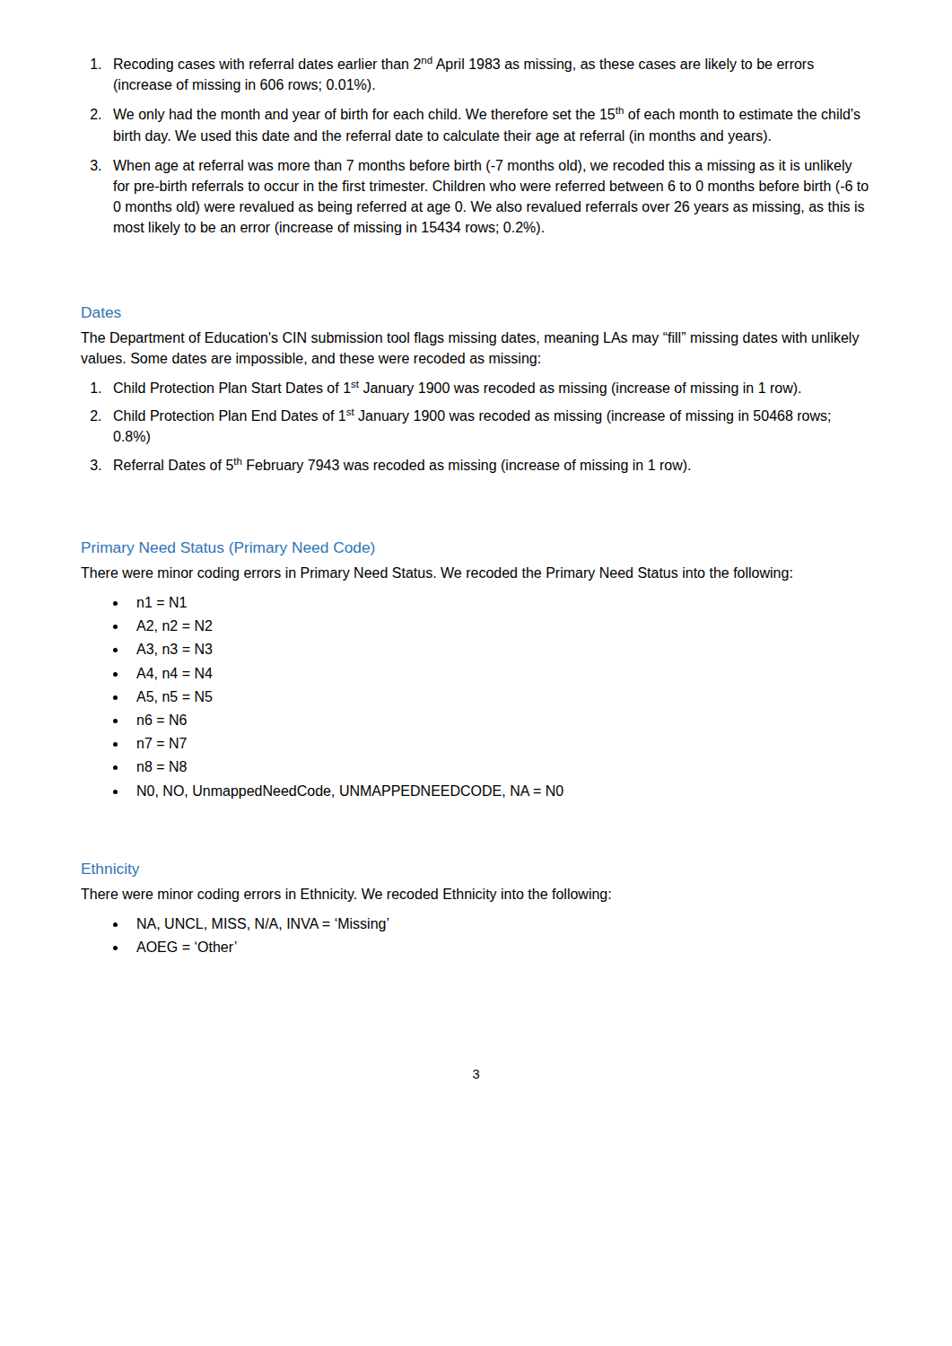Recoding cases with referral dates earlier than 2nd April 1983 as missing, as these cases are likely to be errors (increase of missing in 606 rows; 0.01%).
We only had the month and year of birth for each child. We therefore set the 15th of each month to estimate the child's birth day. We used this date and the referral date to calculate their age at referral (in months and years).
When age at referral was more than 7 months before birth (-7 months old), we recoded this a missing as it is unlikely for pre-birth referrals to occur in the first trimester. Children who were referred between 6 to 0 months before birth (-6 to 0 months old) were revalued as being referred at age 0. We also revalued referrals over 26 years as missing, as this is most likely to be an error (increase of missing in 15434 rows; 0.2%).
Dates
The Department of Education's CIN submission tool flags missing dates, meaning LAs may “fill” missing dates with unlikely values. Some dates are impossible, and these were recoded as missing:
Child Protection Plan Start Dates of 1st January 1900 was recoded as missing (increase of missing in 1 row).
Child Protection Plan End Dates of 1st January 1900 was recoded as missing (increase of missing in 50468 rows; 0.8%)
Referral Dates of 5th February 7943 was recoded as missing (increase of missing in 1 row).
Primary Need Status (Primary Need Code)
There were minor coding errors in Primary Need Status. We recoded the Primary Need Status into the following:
n1 = N1
A2, n2 = N2
A3, n3 = N3
A4, n4 = N4
A5, n5 = N5
n6 = N6
n7 = N7
n8 = N8
N0, NO, UnmappedNeedCode, UNMAPPEDNEEDCODE, NA = N0
Ethnicity
There were minor coding errors in Ethnicity. We recoded Ethnicity into the following:
NA, UNCL, MISS, N/A, INVA = ‘Missing’
AOEG = ‘Other’
3